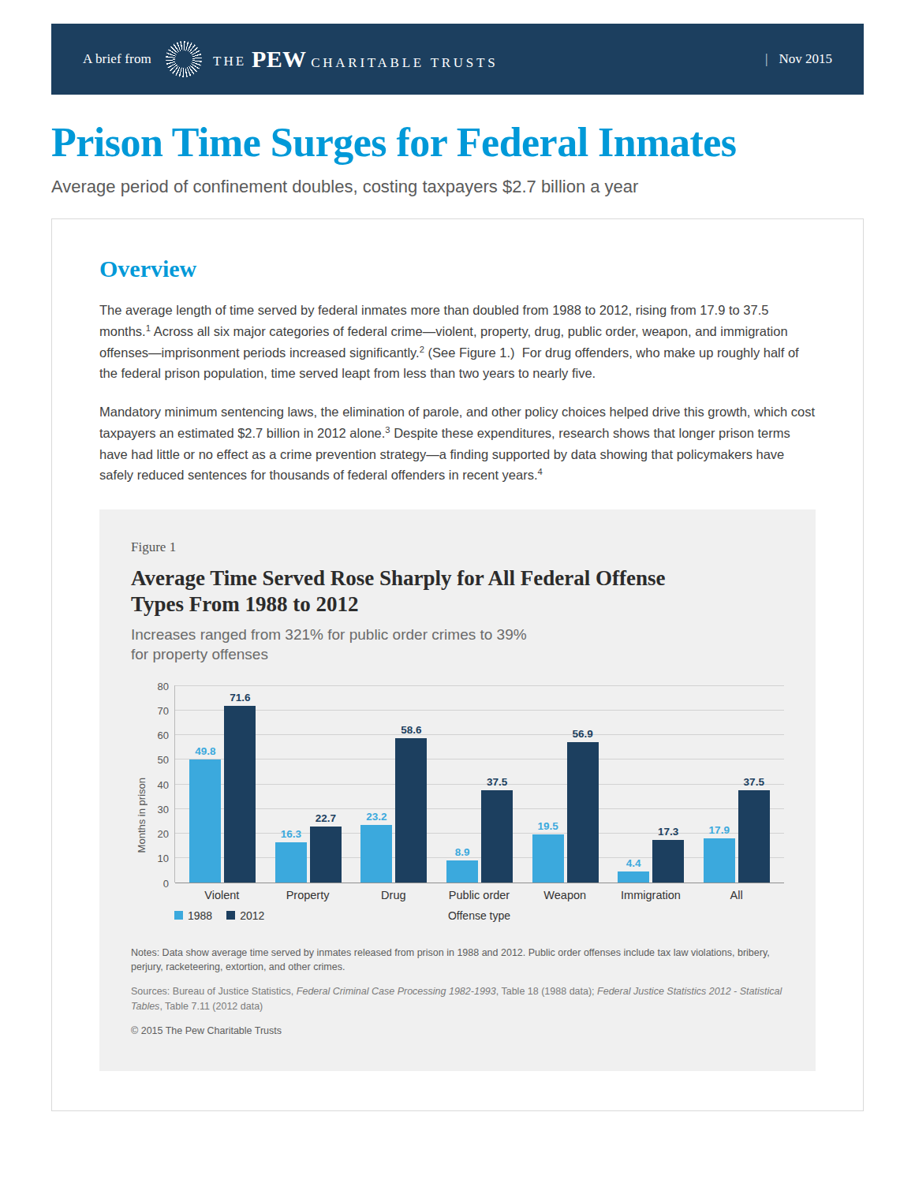A brief from
THE PEW CHARITABLE TRUSTS
|Nov 2015
Prison Time Surges for Federal Inmates
Average period of confinement doubles, costing taxpayers $2.7 billion a year
Overview
The average length of time served by federal inmates more than doubled from 1988 to 2012, rising from 17.9 to 37.5 months.1 Across all six major categories of federal crime—violent, property, drug, public order, weapon, and immigration offenses—imprisonment periods increased significantly.2 (See Figure 1.) For drug offenders, who make up roughly half of the federal prison population, time served leapt from less than two years to nearly five.
Mandatory minimum sentencing laws, the elimination of parole, and other policy choices helped drive this growth, which cost taxpayers an estimated $2.7 billion in 2012 alone.3 Despite these expenditures, research shows that longer prison terms have had little or no effect as a crime prevention strategy—a finding supported by data showing that policymakers have safely reduced sentences for thousands of federal offenders in recent years.4
Figure 1
Average Time Served Rose Sharply for All Federal Offense
Types From 1988 to 2012
Increases ranged from 321% for public order crimes to 39%
for property offenses
Months in prison
80
70
60
50
40
30
20
10
0
49.8
71.6
16.3
22.7
23.2
58.6
8.9
37.5
19.5
56.9
4.4
17.3
17.9
37.5
Violent Property Drug Public order Weapon Immigration All
1988 2012
Offense type
Notes: Data show average time served by inmates released from prison in 1988 and 2012. Public order offenses include tax law violations, bribery, perjury, racketeering, extortion, and other crimes.
Sources: Bureau of Justice Statistics, Federal Criminal Case Processing 1982-1993, Table 18 (1988 data); Federal Justice Statistics 2012 - Statistical Tables, Table 7.11 (2012 data)
© 2015 The Pew Charitable Trusts